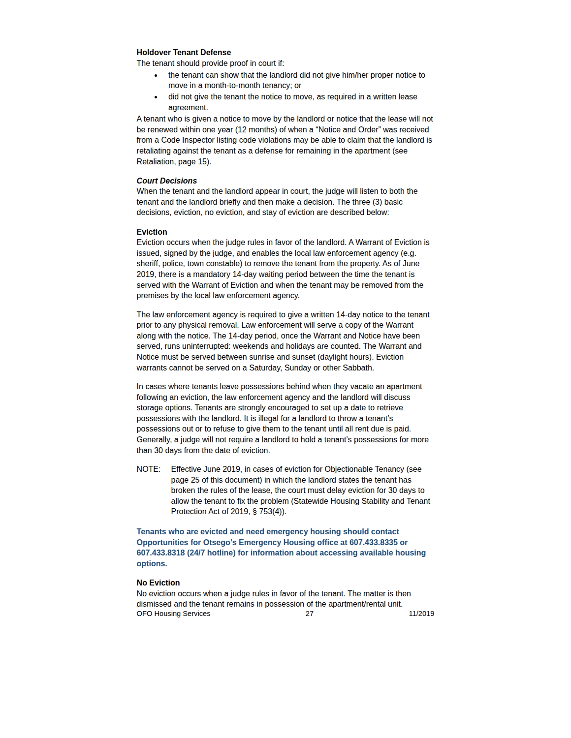Holdover Tenant Defense
The tenant should provide proof in court if:
the tenant can show that the landlord did not give him/her proper notice to move in a month-to-month tenancy; or
did not give the tenant the notice to move, as required in a written lease agreement.
A tenant who is given a notice to move by the landlord or notice that the lease will not be renewed within one year (12 months) of when a “Notice and Order” was received from a Code Inspector listing code violations may be able to claim that the landlord is retaliating against the tenant as a defense for remaining in the apartment (see Retaliation, page 15).
Court Decisions
When the tenant and the landlord appear in court, the judge will listen to both the tenant and the landlord briefly and then make a decision. The three (3) basic decisions, eviction, no eviction, and stay of eviction are described below:
Eviction
Eviction occurs when the judge rules in favor of the landlord. A Warrant of Eviction is issued, signed by the judge, and enables the local law enforcement agency (e.g. sheriff, police, town constable) to remove the tenant from the property. As of June 2019, there is a mandatory 14-day waiting period between the time the tenant is served with the Warrant of Eviction and when the tenant may be removed from the premises by the local law enforcement agency.
The law enforcement agency is required to give a written 14-day notice to the tenant prior to any physical removal. Law enforcement will serve a copy of the Warrant along with the notice. The 14-day period, once the Warrant and Notice have been served, runs uninterrupted: weekends and holidays are counted. The Warrant and Notice must be served between sunrise and sunset (daylight hours). Eviction warrants cannot be served on a Saturday, Sunday or other Sabbath.
In cases where tenants leave possessions behind when they vacate an apartment following an eviction, the law enforcement agency and the landlord will discuss storage options. Tenants are strongly encouraged to set up a date to retrieve possessions with the landlord. It is illegal for a landlord to throw a tenant’s possessions out or to refuse to give them to the tenant until all rent due is paid. Generally, a judge will not require a landlord to hold a tenant’s possessions for more than 30 days from the date of eviction.
NOTE:
Effective June 2019, in cases of eviction for Objectionable Tenancy (see page 25 of this document) in which the landlord states the tenant has broken the rules of the lease, the court must delay eviction for 30 days to allow the tenant to fix the problem (Statewide Housing Stability and Tenant Protection Act of 2019, § 753(4)).
Tenants who are evicted and need emergency housing should contact Opportunities for Otsego’s Emergency Housing office at 607.433.8335 or 607.433.8318 (24/7 hotline) for information about accessing available housing options.
No Eviction
No eviction occurs when a judge rules in favor of the tenant. The matter is then dismissed and the tenant remains in possession of the apartment/rental unit.
OFO Housing Services
27
11/2019